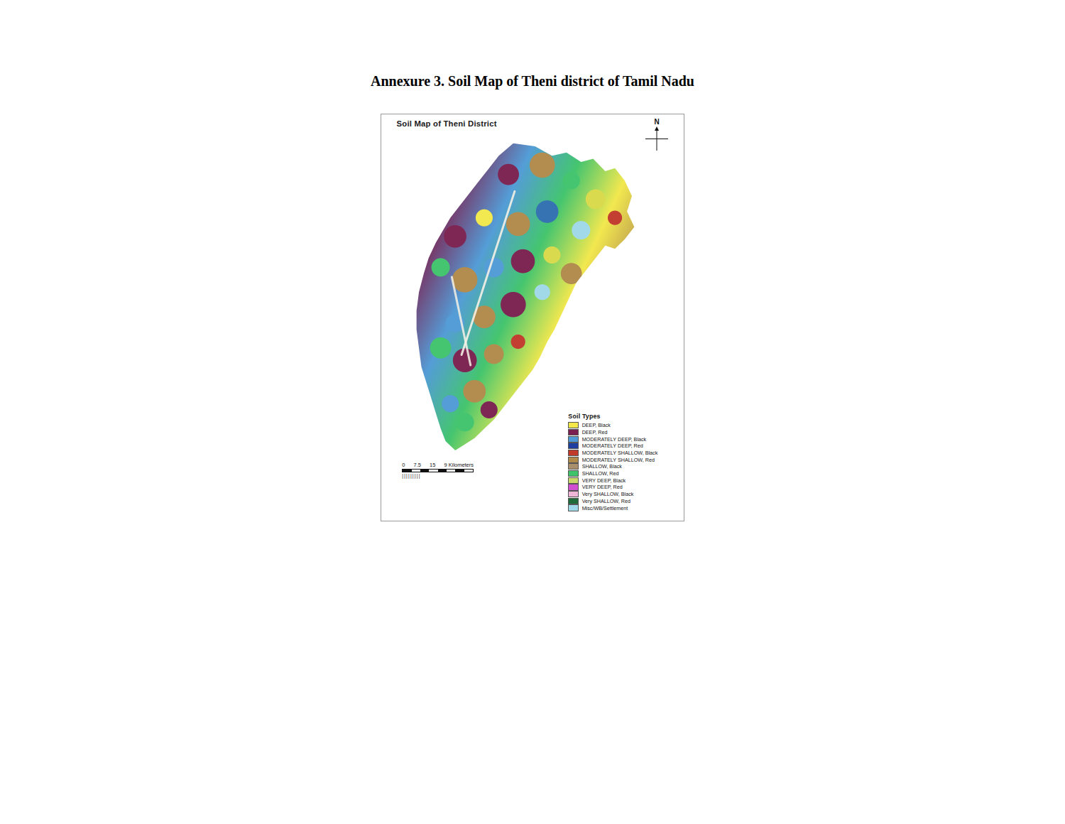Annexure 3. Soil Map of Theni district of Tamil Nadu
Soil Map of Theni District
N
07.5159 Kilometers
|||||||||
Soil Types
DEEP, Black
DEEP, Red
MODERATELY DEEP, Black
MODERATELY DEEP, Red
MODERATELY SHALLOW, Black
MODERATELY SHALLOW, Red
SHALLOW, Black
SHALLOW, Red
VERY DEEP, Black
VERY DEEP, Red
Very SHALLOW, Black
Very SHALLOW, Red
Misc/WB/Settlement